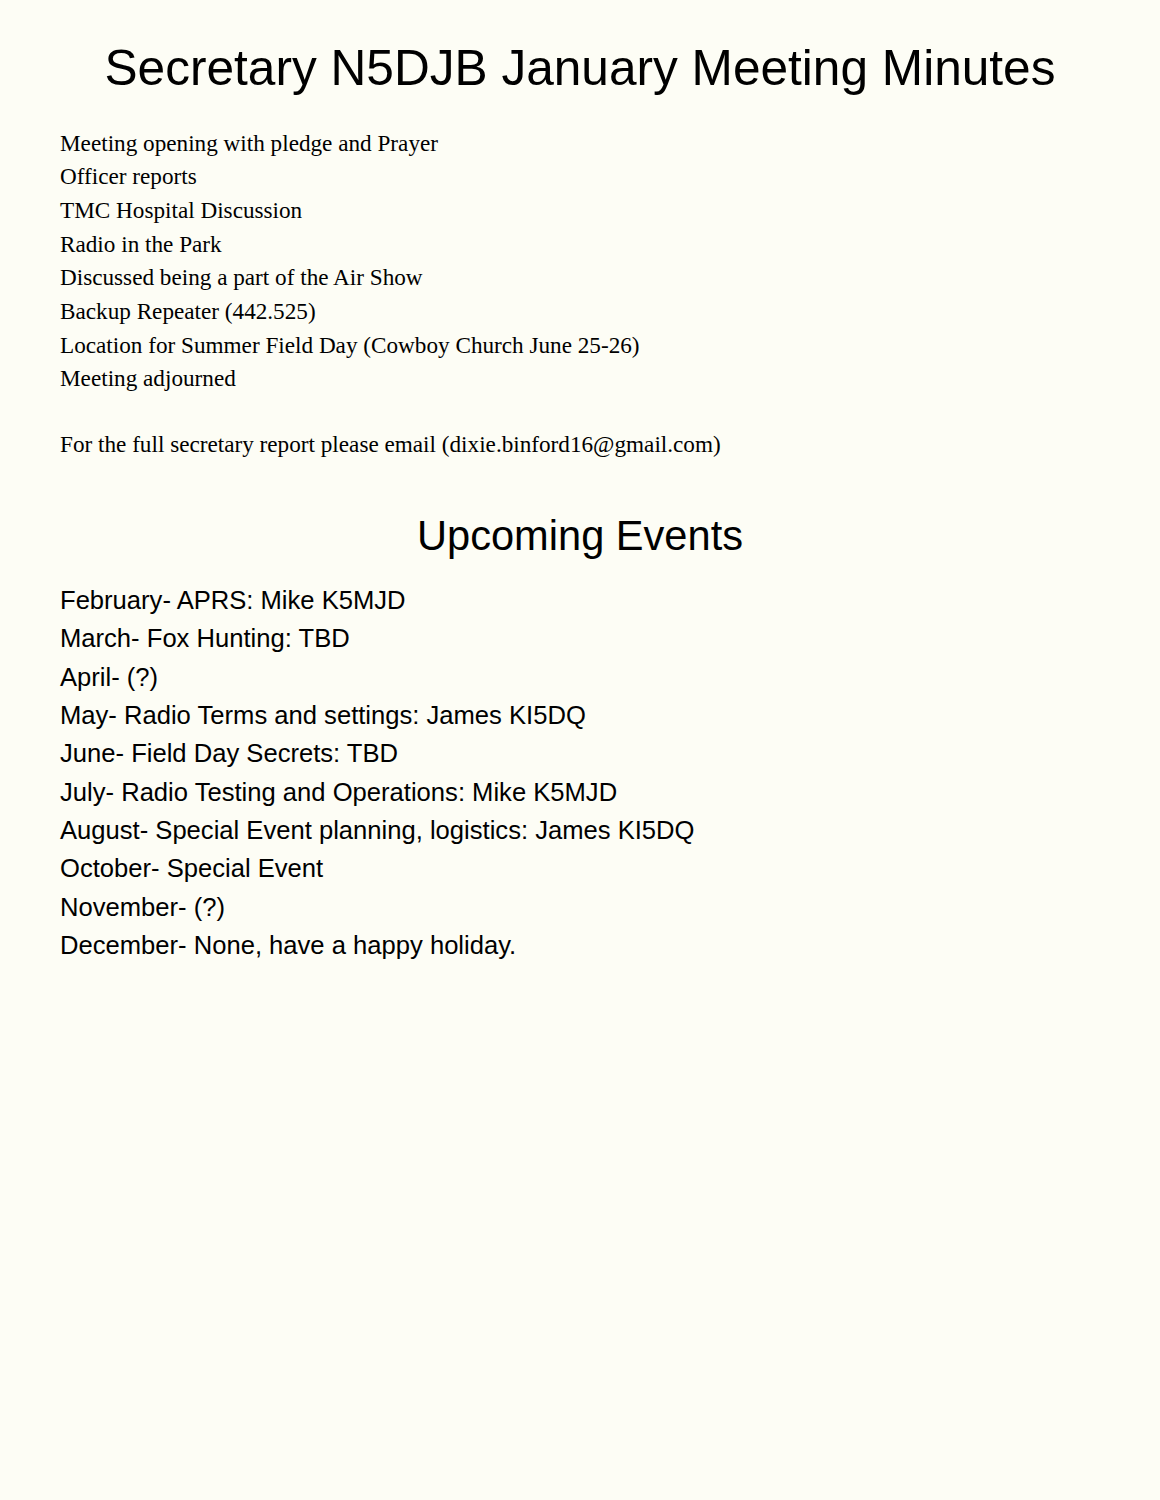Secretary N5DJB January Meeting Minutes
Meeting opening with pledge and Prayer
Officer reports
TMC Hospital Discussion
Radio in the Park
Discussed being a part of the Air Show
Backup Repeater (442.525)
Location for Summer Field Day (Cowboy Church June 25-26)
Meeting adjourned
For the full secretary report please email (dixie.binford16@gmail.com)
Upcoming Events
February- APRS: Mike K5MJD
March- Fox Hunting: TBD
April- (?)
May- Radio Terms and settings: James KI5DQ
June- Field Day Secrets: TBD
July- Radio Testing and Operations: Mike K5MJD
August- Special Event planning, logistics: James KI5DQ
October- Special Event
November- (?)
December- None, have a happy holiday.